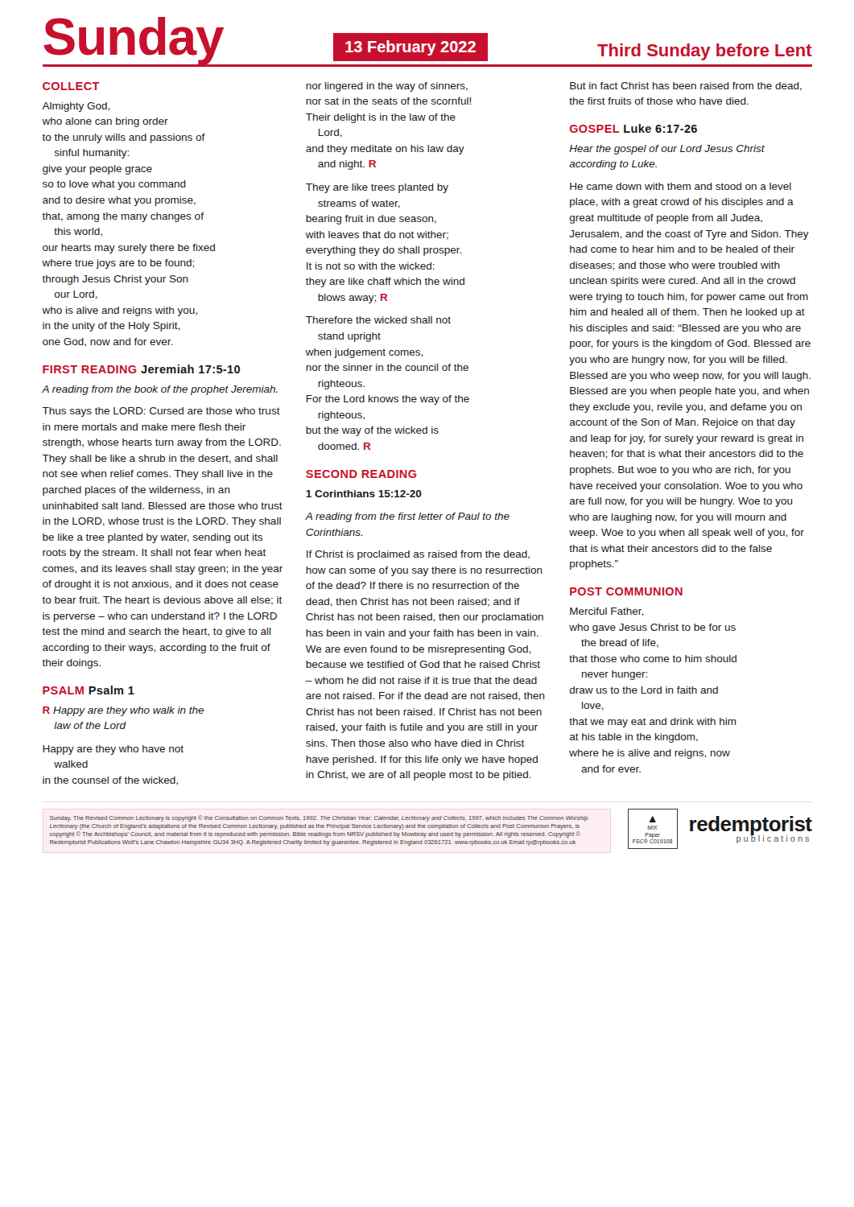Sunday
13 February 2022
Third Sunday before Lent
COLLECT
Almighty God, who alone can bring order to the unruly wills and passions of sinful humanity: give your people grace so to love what you command and to desire what you promise, that, among the many changes of this world, our hearts may surely there be fixed where true joys are to be found; through Jesus Christ your Son our Lord, who is alive and reigns with you, in the unity of the Holy Spirit, one God, now and for ever.
FIRST READING Jeremiah 17:5-10
A reading from the book of the prophet Jeremiah.
Thus says the LORD: Cursed are those who trust in mere mortals and make mere flesh their strength, whose hearts turn away from the LORD. They shall be like a shrub in the desert, and shall not see when relief comes. They shall live in the parched places of the wilderness, in an uninhabited salt land. Blessed are those who trust in the LORD, whose trust is the LORD. They shall be like a tree planted by water, sending out its roots by the stream. It shall not fear when heat comes, and its leaves shall stay green; in the year of drought it is not anxious, and it does not cease to bear fruit. The heart is devious above all else; it is perverse – who can understand it? I the LORD test the mind and search the heart, to give to all according to their ways, according to the fruit of their doings.
PSALM Psalm 1
R Happy are they who walk in the law of the Lord
Happy are they who have not walked in the counsel of the wicked, nor lingered in the way of sinners, nor sat in the seats of the scornful! Their delight is in the law of the Lord, and they meditate on his law day and night. R
They are like trees planted by streams of water, bearing fruit in due season, with leaves that do not wither; everything they do shall prosper. It is not so with the wicked: they are like chaff which the wind blows away; R
Therefore the wicked shall not stand upright when judgement comes, nor the sinner in the council of the righteous. For the Lord knows the way of the righteous, but the way of the wicked is doomed. R
SECOND READING
1 Corinthians 15:12-20
A reading from the first letter of Paul to the Corinthians.
If Christ is proclaimed as raised from the dead, how can some of you say there is no resurrection of the dead? If there is no resurrection of the dead, then Christ has not been raised; and if Christ has not been raised, then our proclamation has been in vain and your faith has been in vain. We are even found to be misrepresenting God, because we testified of God that he raised Christ – whom he did not raise if it is true that the dead are not raised. For if the dead are not raised, then Christ has not been raised. If Christ has not been raised, your faith is futile and you are still in your sins. Then those also who have died in Christ have perished. If for this life only we have hoped in Christ, we are of all people most to be pitied. But in fact Christ has been raised from the dead, the first fruits of those who have died.
GOSPEL Luke 6:17-26
Hear the gospel of our Lord Jesus Christ according to Luke.
He came down with them and stood on a level place, with a great crowd of his disciples and a great multitude of people from all Judea, Jerusalem, and the coast of Tyre and Sidon. They had come to hear him and to be healed of their diseases; and those who were troubled with unclean spirits were cured. And all in the crowd were trying to touch him, for power came out from him and healed all of them. Then he looked up at his disciples and said: “Blessed are you who are poor, for yours is the kingdom of God. Blessed are you who are hungry now, for you will be filled. Blessed are you who weep now, for you will laugh. Blessed are you when people hate you, and when they exclude you, revile you, and defame you on account of the Son of Man. Rejoice on that day and leap for joy, for surely your reward is great in heaven; for that is what their ancestors did to the prophets. But woe to you who are rich, for you have received your consolation. Woe to you who are full now, for you will be hungry. Woe to you who are laughing now, for you will mourn and weep. Woe to you when all speak well of you, for that is what their ancestors did to the false prophets.”
POST COMMUNION
Merciful Father, who gave Jesus Christ to be for us the bread of life, that those who come to him should never hunger: draw us to the Lord in faith and love, that we may eat and drink with him at his table in the kingdom, where he is alive and reigns, now and for ever.
Sunday. The Revised Common Lectionary is copyright © the Consultation on Common Texts, 1992. The Christian Year: Calendar, Lectionary and Collects, 1997, which includes The Common Worship Lectionary (the Church of England’s adaptations of the Revised Common Lectionary, published as the Principal Service Lectionary) and the compilation of Collects and Post Communion Prayers, is copyright © The Archbishops’ Council, and material from it is reproduced with permission. Bible readings from NRSV published by Mowbray and used by permission. All rights reserved. Copyright © Redemptorist Publications Wolf’s Lane Chawton Hampshire GU34 3HQ. A Registered Charity limited by guarantee. Registered in England 03261721. www.rpbooks.co.uk Email rp@rpbooks.co.uk
▲ MIX
Paper
FSC® C019108
redemptorist
publications